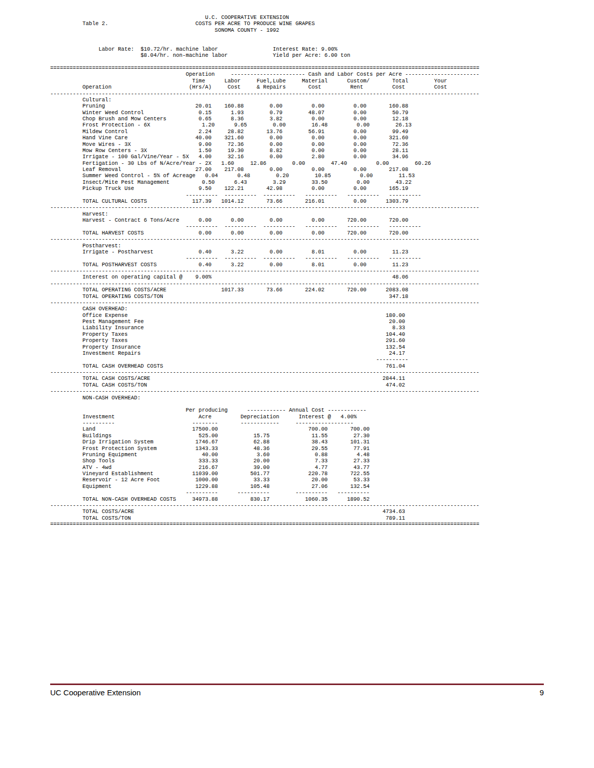U.C. COOPERATIVE EXTENSION
          Table 2.                           COSTS PER ACRE TO PRODUCE WINE GRAPES
                                                   SONOMA COUNTY - 1992


               Labor Rate:  $10.72/hr. machine labor                 Interest Rate: 9.00%
                            $8.04/hr. non-machine labor              Yield per Acre: 6.00 ton

=====================================================================================================================================
                                          Operation     ----------------------- Cash and Labor Costs per Acre -----------------------
                                            Time      Labor     Fuel,Lube     Material      Custom/       Total        Your
          Operation                        (Hrs/A)     Cost     & Repairs       Cost         Rent         Cost         Cost
-------------------------------------------------------------------------------------------------------------------------------------
          Cultural:
          Pruning                            20.01    160.88        0.00         0.00         0.00       160.88
          Winter Weed Control                 0.15      1.93        0.79        48.07         0.00        50.79
          Chop Brush and Mow Centers          0.65      8.36        3.82         0.00         0.00        12.18
          Frost Protection - 6X                1.20      9.65        0.00        16.48         0.00        26.13
          Mildew Control                      2.24     28.82       13.76        56.91         0.00        99.49
          Hand Vine Care                     40.00    321.60        0.00         0.00         0.00       321.60
          Move Wires - 3X                     9.00     72.36        0.00         0.00         0.00        72.36
          Mow Row Centers - 3X                1.50     19.30        8.82         0.00         0.00        28.11
          Irrigate - 100 Gal/Vine/Year - 5X   4.00     32.16        0.00         2.80         0.00        34.96
          Fertigation - 30 Lbs of N/Acre/Year - 2X   1.60     12.86        0.00        47.40         0.00        60.26
          Leaf Removal                       27.00    217.08        0.00         0.00         0.00       217.08
          Summer Weed Control - 5% of Acreage   0.04      0.48        0.20        10.85         0.00        11.53
          Insect/Mite Pest Management          0.50      6.43        3.29        33.50         0.00        43.22
          Pickup Truck Use                    9.50    122.21       42.98         0.00         0.00       165.19
                                          ----------  ----------  ----------   ----------   ----------   ----------
          TOTAL CULTURAL COSTS              117.39   1014.12       73.66       216.01         0.00      1303.79
-------------------------------------------------------------------------------------------------------------------------------------
          Harvest:
          Harvest - Contract 6 Tons/Acre      0.00      0.00        0.00         0.00       720.00       720.00
                                          ----------  ----------  ----------   ----------   ----------   ----------
          TOTAL HARVEST COSTS                 0.00      0.00        0.00         0.00       720.00       720.00
-------------------------------------------------------------------------------------------------------------------------------------
          Postharvest:
          Irrigate - Postharvest              0.40      3.22        0.00         8.01         0.00        11.23
                                          ----------  ----------  ----------   ----------   ----------   ----------
          TOTAL POSTHARVEST COSTS             0.40      3.22        0.00         8.01         0.00        11.23
-------------------------------------------------------------------------------------------------------------------------------------
          Interest on operating capital @    9.00%                                                        48.06
-------------------------------------------------------------------------------------------------------------------------------------
          TOTAL OPERATING COSTS/ACRE                 1017.33       73.66       224.02       720.00      2083.08
          TOTAL OPERATING COSTS/TON                                                                      347.18
-------------------------------------------------------------------------------------------------------------------------------------
          CASH OVERHEAD:
          Office Expense                                                                                180.00
          Pest Management Fee                                                                            20.00
          Liability Insurance                                                                             8.33
          Property Taxes                                                                                104.40
          Property Taxes                                                                                291.60
          Property Insurance                                                                            132.54
          Investment Repairs                                                                             24.17
                                                                                                     ----------
          TOTAL CASH OVERHEAD COSTS                                                                     761.04
-------------------------------------------------------------------------------------------------------------------------------------
          TOTAL CASH COSTS/ACRE                                                                        2844.11
          TOTAL CASH COSTS/TON                                                                          474.02
-------------------------------------------------------------------------------------------------------------------------------------
          NON-CASH OVERHEAD:

                                          Per producing      ------------ Annual Cost ------------
          Investment                          Acre         Depreciation      Interest @   4.00%
          ----------                        --------       ------------     ------------------
          Land                              17500.00                            700.00       700.00
          Buildings                           525.00           15.75             11.55        27.30
          Drip Irrigation System             1746.67           62.88             38.43       101.31
          Frost Protection System            1343.33           48.36             29.55        77.91
          Pruning Equipment                    40.00            3.60              0.88         4.48
          Shop Tools                          333.33           20.00              7.33        27.33
          ATV - 4wd                           216.67           39.00              4.77        43.77
          Vineyard Establishment            11039.00          501.77            220.78       722.55
          Reservoir - 12 Acre Foot           1000.00           33.33             20.00        53.33
          Equipment                          1229.88          105.48             27.06       132.54
                                          ----------      ----------        ----------   ----------
          TOTAL NON-CASH OVERHEAD COSTS     34973.88          830.17           1060.35      1890.52
-------------------------------------------------------------------------------------------------------------------------------------
          TOTAL COSTS/ACRE                                                                             4734.63
          TOTAL COSTS/TON                                                                               789.11
=====================================================================================================================================
UC Cooperative Extension 9